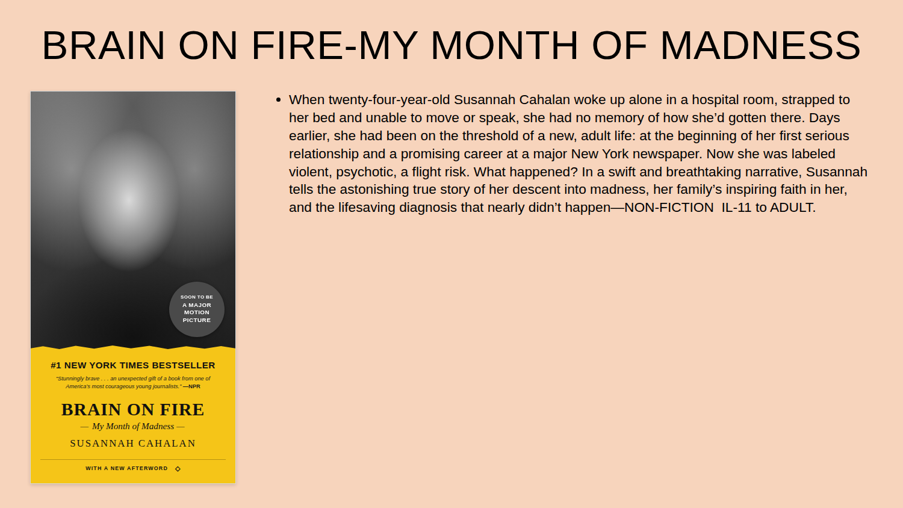BRAIN ON FIRE-MY MONTH OF MADNESS
SOON TO BE A MAJOR
MOTION
PICTURE
#1 NEW YORK TIMES BESTSELLER
“Stunningly brave . . . an unexpected gift of a book from one of America’s most courageous young journalists.” —NPR
BRAIN ON FIRE
— My Month of Madness —
SUSANNAH CAHALAN
WITH A NEW AFTERWORD ◇
When twenty-four-year-old Susannah Cahalan woke up alone in a hospital room, strapped to her bed and unable to move or speak, she had no memory of how she’d gotten there. Days earlier, she had been on the threshold of a new, adult life: at the beginning of her first serious relationship and a promising career at a major New York newspaper. Now she was labeled violent, psychotic, a flight risk. What happened? In a swift and breathtaking narrative, Susannah tells the astonishing true story of her descent into madness, her family’s inspiring faith in her, and the lifesaving diagnosis that nearly didn’t happen—NON-FICTION IL-11 to ADULT.